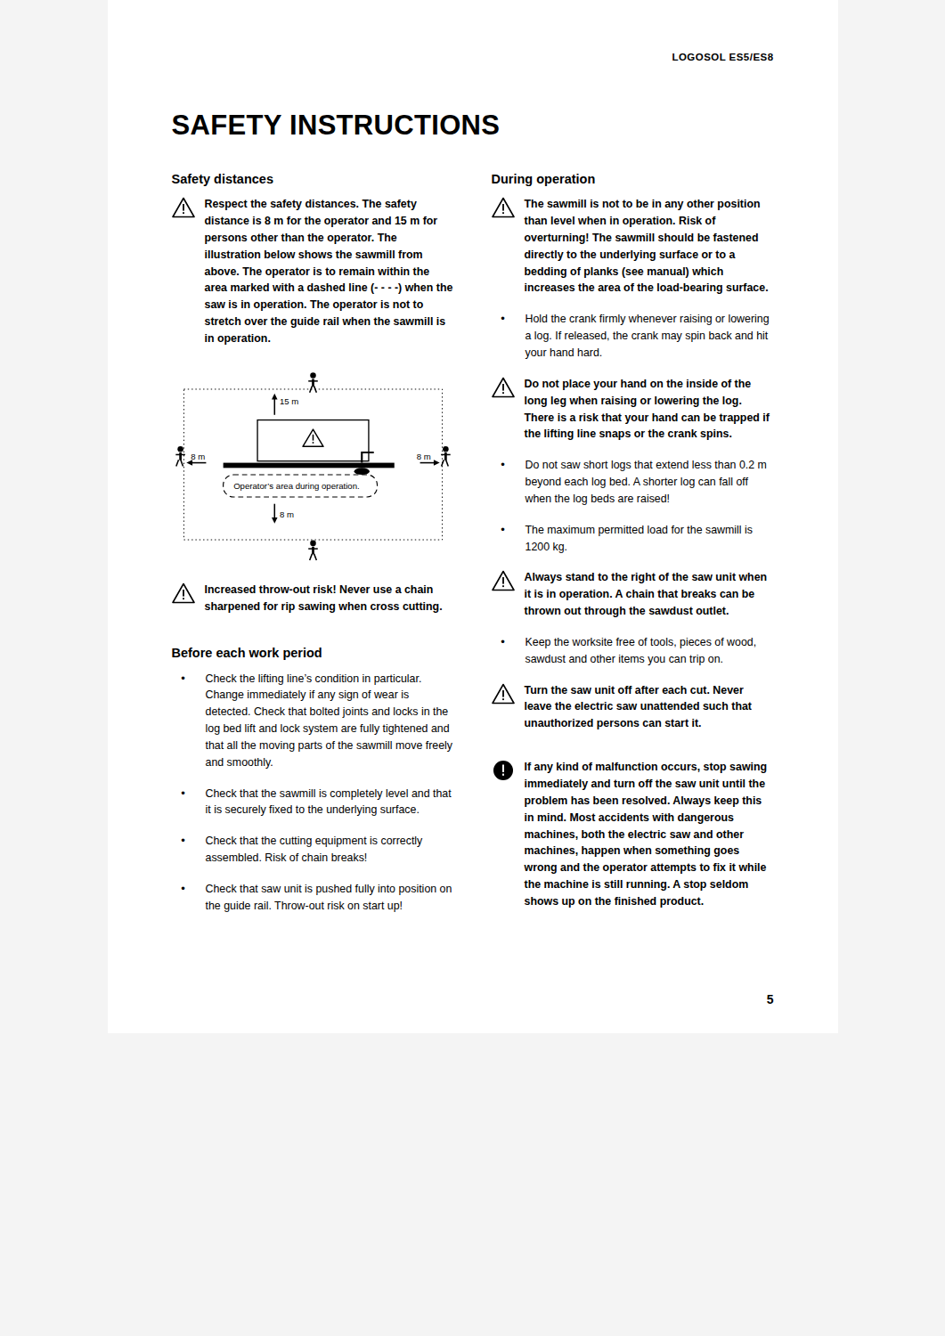LOGOSOL ES5/ES8
SAFETY INSTRUCTIONS
Safety distances
Respect the safety distances. The safety distance is 8 m for the operator and 15 m for persons other than the operator. The illustration below shows the sawmill from above. The operator is to remain within the area marked with a dashed line (- - - -) when the saw is in operation. The operator is not to stretch over the guide rail when the sawmill is in operation.
15 m 8 m 8 m Operator’s area during operation. 8 m
Increased throw-out risk! Never use a chain sharpened for rip sawing when cross cutting.
Before each work period
•Check the lifting line’s condition in particular. Change immediately if any sign of wear is detected. Check that bolted joints and locks in the log bed lift and lock system are fully tightened and that all the moving parts of the sawmill move freely and smoothly.
•Check that the sawmill is completely level and that it is securely fixed to the underlying surface.
•Check that the cutting equipment is correctly assembled. Risk of chain breaks!
•Check that saw unit is pushed fully into position on the guide rail. Throw-out risk on start up!
During operation
The sawmill is not to be in any other position than level when in operation. Risk of overturning! The sawmill should be fastened directly to the underlying surface or to a bedding of planks (see manual) which increases the area of the load-bearing surface.
•Hold the crank firmly whenever raising or lowering a log. If released, the crank may spin back and hit your hand hard.
Do not place your hand on the inside of the long leg when raising or lowering the log. There is a risk that your hand can be trapped if the lifting line snaps or the crank spins.
•Do not saw short logs that extend less than 0.2 m beyond each log bed. A shorter log can fall off when the log beds are raised!
•The maximum permitted load for the sawmill is 1200 kg.
Always stand to the right of the saw unit when it is in operation. A chain that breaks can be thrown out through the sawdust outlet.
•Keep the worksite free of tools, pieces of wood, sawdust and other items you can trip on.
Turn the saw unit off after each cut. Never leave the electric saw unattended such that unauthorized persons can start it.
If any kind of malfunction occurs, stop sawing immediately and turn off the saw unit until the problem has been resolved. Always keep this in mind. Most accidents with dangerous machines, both the electric saw and other machines, happen when something goes wrong and the operator attempts to fix it while the machine is still running. A stop seldom shows up on the finished product.
5